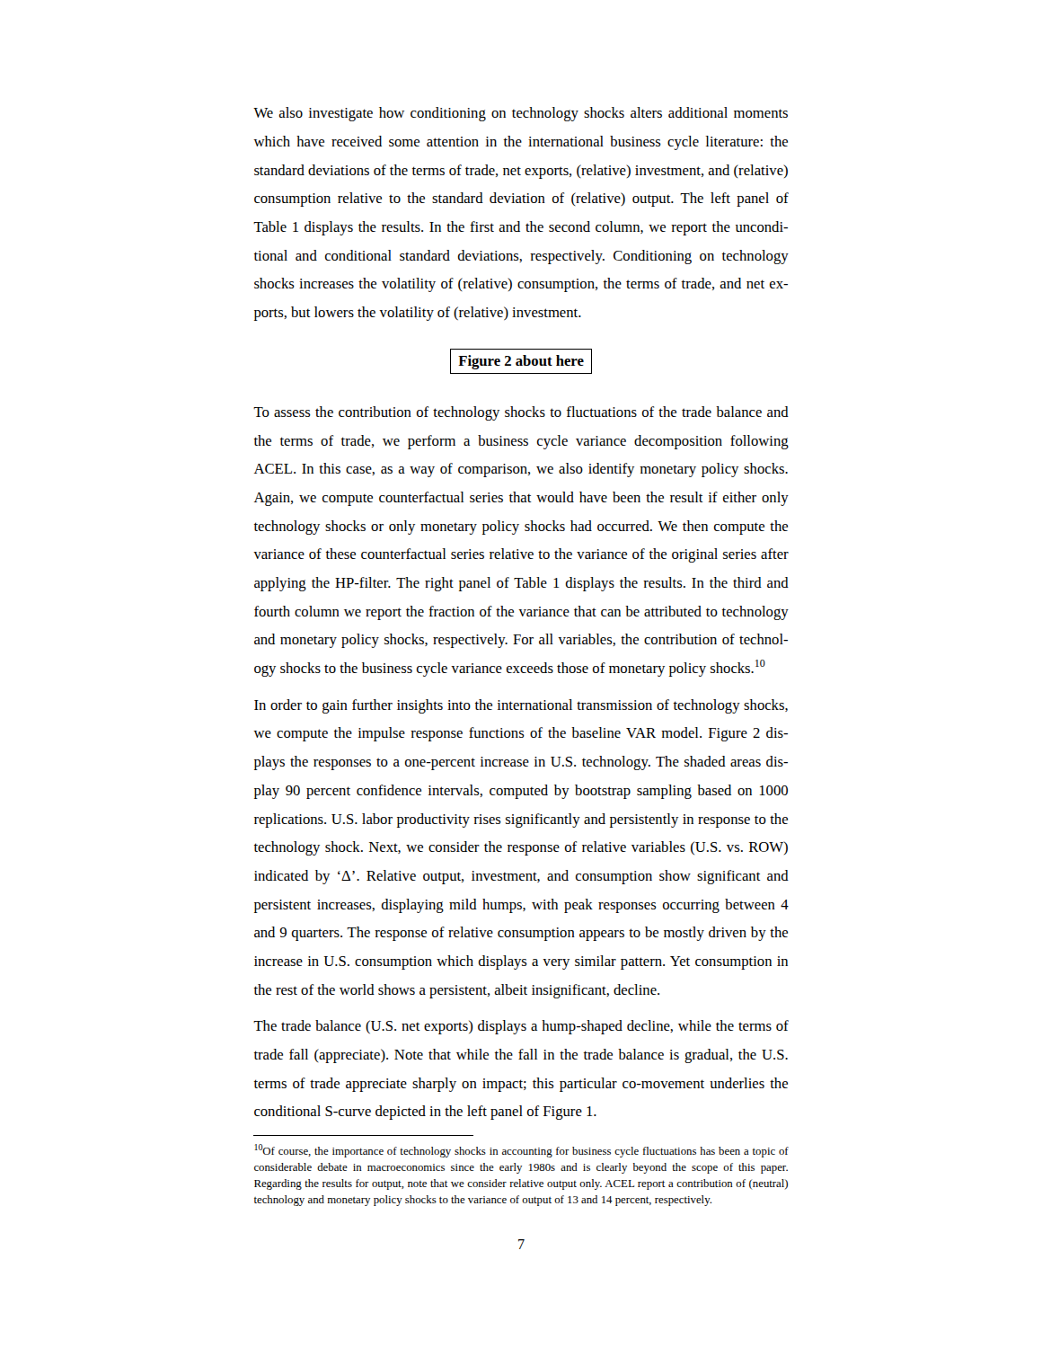We also investigate how conditioning on technology shocks alters additional moments which have received some attention in the international business cycle literature: the standard deviations of the terms of trade, net exports, (relative) investment, and (relative) consumption relative to the standard deviation of (relative) output. The left panel of Table 1 displays the results. In the first and the second column, we report the unconditional and conditional standard deviations, respectively. Conditioning on technology shocks increases the volatility of (relative) consumption, the terms of trade, and net exports, but lowers the volatility of (relative) investment.
Figure 2 about here
To assess the contribution of technology shocks to fluctuations of the trade balance and the terms of trade, we perform a business cycle variance decomposition following ACEL. In this case, as a way of comparison, we also identify monetary policy shocks. Again, we compute counterfactual series that would have been the result if either only technology shocks or only monetary policy shocks had occurred. We then compute the variance of these counterfactual series relative to the variance of the original series after applying the HP-filter. The right panel of Table 1 displays the results. In the third and fourth column we report the fraction of the variance that can be attributed to technology and monetary policy shocks, respectively. For all variables, the contribution of technology shocks to the business cycle variance exceeds those of monetary policy shocks.10
In order to gain further insights into the international transmission of technology shocks, we compute the impulse response functions of the baseline VAR model. Figure 2 displays the responses to a one-percent increase in U.S. technology. The shaded areas display 90 percent confidence intervals, computed by bootstrap sampling based on 1000 replications. U.S. labor productivity rises significantly and persistently in response to the technology shock. Next, we consider the response of relative variables (U.S. vs. ROW) indicated by ‘Δ’. Relative output, investment, and consumption show significant and persistent increases, displaying mild humps, with peak responses occurring between 4 and 9 quarters. The response of relative consumption appears to be mostly driven by the increase in U.S. consumption which displays a very similar pattern. Yet consumption in the rest of the world shows a persistent, albeit insignificant, decline.
The trade balance (U.S. net exports) displays a hump-shaped decline, while the terms of trade fall (appreciate). Note that while the fall in the trade balance is gradual, the U.S. terms of trade appreciate sharply on impact; this particular co-movement underlies the conditional S-curve depicted in the left panel of Figure 1.
10Of course, the importance of technology shocks in accounting for business cycle fluctuations has been a topic of considerable debate in macroeconomics since the early 1980s and is clearly beyond the scope of this paper. Regarding the results for output, note that we consider relative output only. ACEL report a contribution of (neutral) technology and monetary policy shocks to the variance of output of 13 and 14 percent, respectively.
7